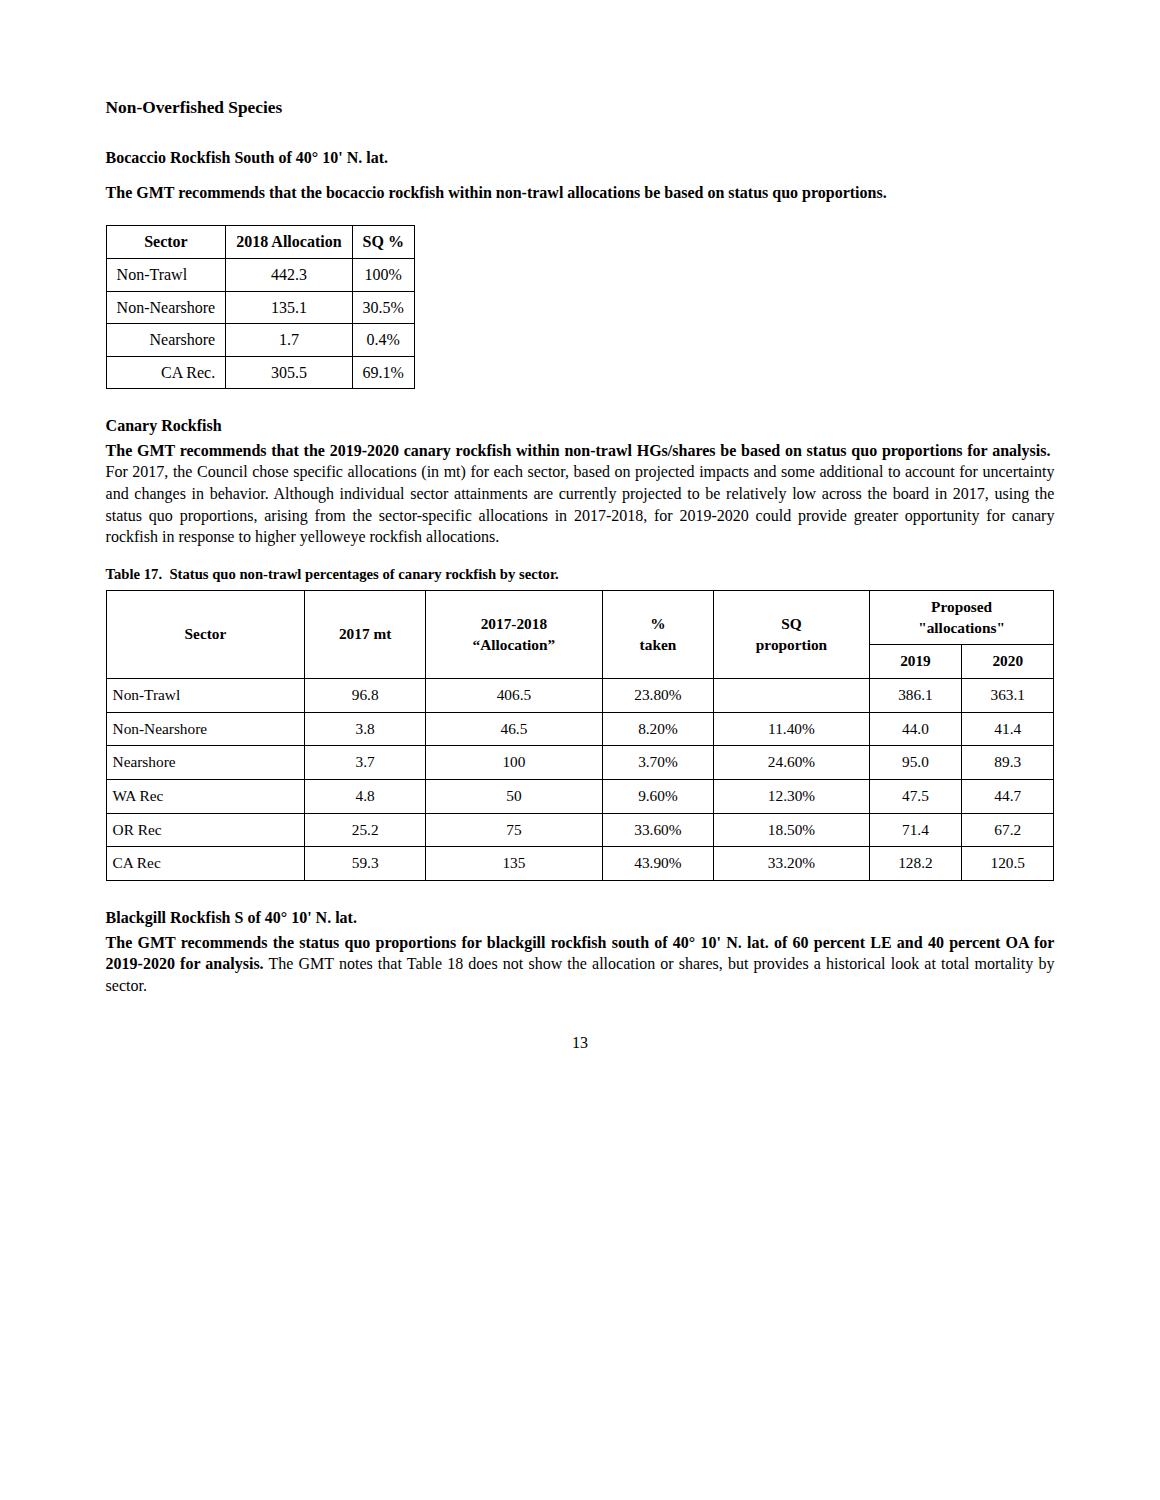Non-Overfished Species
Bocaccio Rockfish South of 40° 10' N. lat.
The GMT recommends that the bocaccio rockfish within non-trawl allocations be based on status quo proportions.
| Sector | 2018 Allocation | SQ % |
| --- | --- | --- |
| Non-Trawl | 442.3 | 100% |
| Non-Nearshore | 135.1 | 30.5% |
| Nearshore | 1.7 | 0.4% |
| CA Rec. | 305.5 | 69.1% |
Canary Rockfish
The GMT recommends that the 2019-2020 canary rockfish within non-trawl HGs/shares be based on status quo proportions for analysis. For 2017, the Council chose specific allocations (in mt) for each sector, based on projected impacts and some additional to account for uncertainty and changes in behavior. Although individual sector attainments are currently projected to be relatively low across the board in 2017, using the status quo proportions, arising from the sector-specific allocations in 2017-2018, for 2019-2020 could provide greater opportunity for canary rockfish in response to higher yelloweye rockfish allocations.
Table 17. Status quo non-trawl percentages of canary rockfish by sector.
| Sector | 2017 mt | 2017-2018 “Allocation” | % taken | SQ proportion | Proposed "allocations" |
| --- | --- | --- | --- | --- | --- |
| 2019 | 2020 |
| Non-Trawl | 96.8 | 406.5 | 23.80% | | 386.1 | 363.1 |
| Non-Nearshore | 3.8 | 46.5 | 8.20% | 11.40% | 44.0 | 41.4 |
| Nearshore | 3.7 | 100 | 3.70% | 24.60% | 95.0 | 89.3 |
| WA Rec | 4.8 | 50 | 9.60% | 12.30% | 47.5 | 44.7 |
| OR Rec | 25.2 | 75 | 33.60% | 18.50% | 71.4 | 67.2 |
| CA Rec | 59.3 | 135 | 43.90% | 33.20% | 128.2 | 120.5 |
Blackgill Rockfish S of 40° 10' N. lat.
The GMT recommends the status quo proportions for blackgill rockfish south of 40° 10' N. lat. of 60 percent LE and 40 percent OA for 2019-2020 for analysis. The GMT notes that Table 18 does not show the allocation or shares, but provides a historical look at total mortality by sector.
13